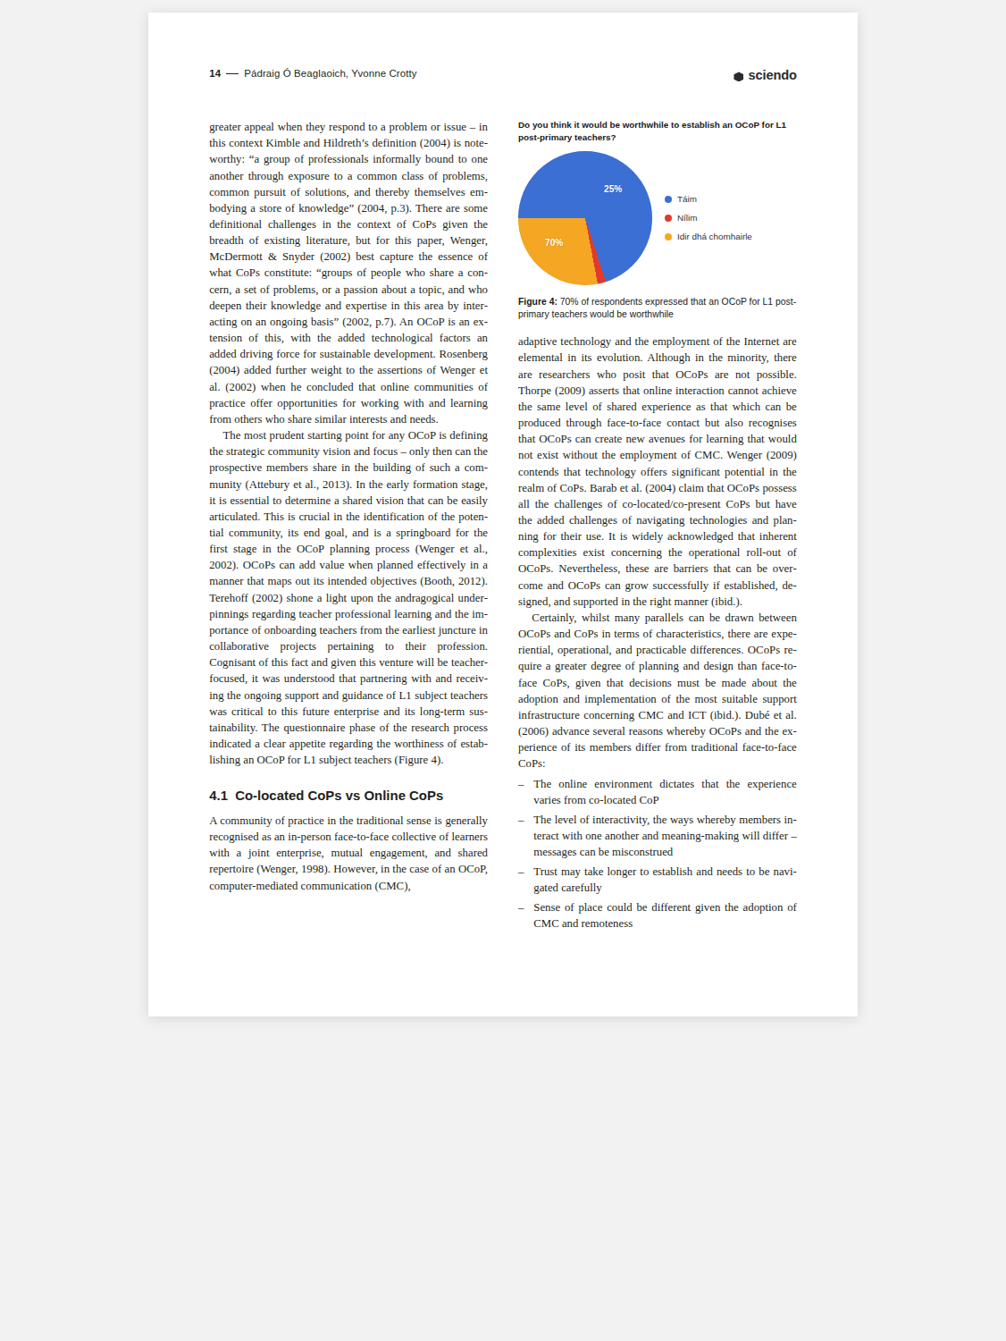14 Pádraig Ó Beaglaoich, Yvonne Crotty
sciendo
greater appeal when they respond to a problem or issue – in this context Kimble and Hildreth’s definition (2004) is noteworthy: “a group of professionals informally bound to one another through exposure to a common class of problems, common pursuit of solutions, and thereby themselves embodying a store of knowledge” (2004, p.3). There are some definitional challenges in the context of CoPs given the breadth of existing literature, but for this paper, Wenger, McDermott & Snyder (2002) best capture the essence of what CoPs constitute: “groups of people who share a concern, a set of problems, or a passion about a topic, and who deepen their knowledge and expertise in this area by interacting on an ongoing basis” (2002, p.7). An OCoP is an extension of this, with the added technological factors an added driving force for sustainable development. Rosenberg (2004) added further weight to the assertions of Wenger et al. (2002) when he concluded that online communities of practice offer opportunities for working with and learning from others who share similar interests and needs.
The most prudent starting point for any OCoP is defining the strategic community vision and focus – only then can the prospective members share in the building of such a community (Attebury et al., 2013). In the early formation stage, it is essential to determine a shared vision that can be easily articulated. This is crucial in the identification of the potential community, its end goal, and is a springboard for the first stage in the OCoP planning process (Wenger et al., 2002). OCoPs can add value when planned effectively in a manner that maps out its intended objectives (Booth, 2012). Terehoff (2002) shone a light upon the andragogical underpinnings regarding teacher professional learning and the importance of onboarding teachers from the earliest juncture in collaborative projects pertaining to their profession. Cognisant of this fact and given this venture will be teacher-focused, it was understood that partnering with and receiving the ongoing support and guidance of L1 subject teachers was critical to this future enterprise and its long-term sustainability. The questionnaire phase of the research process indicated a clear appetite regarding the worthiness of establishing an OCoP for L1 subject teachers (Figure 4).
4.1 Co-located CoPs vs Online CoPs
A community of practice in the traditional sense is generally recognised as an in-person face-to-face collective of learners with a joint enterprise, mutual engagement, and shared repertoire (Wenger, 1998). However, in the case of an OCoP, computer-mediated communication (CMC),
Do you think it would be worthwhile to establish an OCoP for L1 post-primary teachers?
70% 25%
Táim
Nílim
Idir dhá chomhairle
Figure 4: 70% of respondents expressed that an OCoP for L1 post-primary teachers would be worthwhile
adaptive technology and the employment of the Internet are elemental in its evolution. Although in the minority, there are researchers who posit that OCoPs are not possible. Thorpe (2009) asserts that online interaction cannot achieve the same level of shared experience as that which can be produced through face-to-face contact but also recognises that OCoPs can create new avenues for learning that would not exist without the employment of CMC. Wenger (2009) contends that technology offers significant potential in the realm of CoPs. Barab et al. (2004) claim that OCoPs possess all the challenges of co-located/co-present CoPs but have the added challenges of navigating technologies and planning for their use. It is widely acknowledged that inherent complexities exist concerning the operational roll-out of OCoPs. Nevertheless, these are barriers that can be overcome and OCoPs can grow successfully if established, designed, and supported in the right manner (ibid.).
Certainly, whilst many parallels can be drawn between OCoPs and CoPs in terms of characteristics, there are experiential, operational, and practicable differences. OCoPs require a greater degree of planning and design than face-to-face CoPs, given that decisions must be made about the adoption and implementation of the most suitable support infrastructure concerning CMC and ICT (ibid.). Dubé et al. (2006) advance several reasons whereby OCoPs and the experience of its members differ from traditional face-to-face CoPs:
The online environment dictates that the experience varies from co-located CoP
The level of interactivity, the ways whereby members interact with one another and meaning-making will differ – messages can be misconstrued
Trust may take longer to establish and needs to be navigated carefully
Sense of place could be different given the adoption of CMC and remoteness